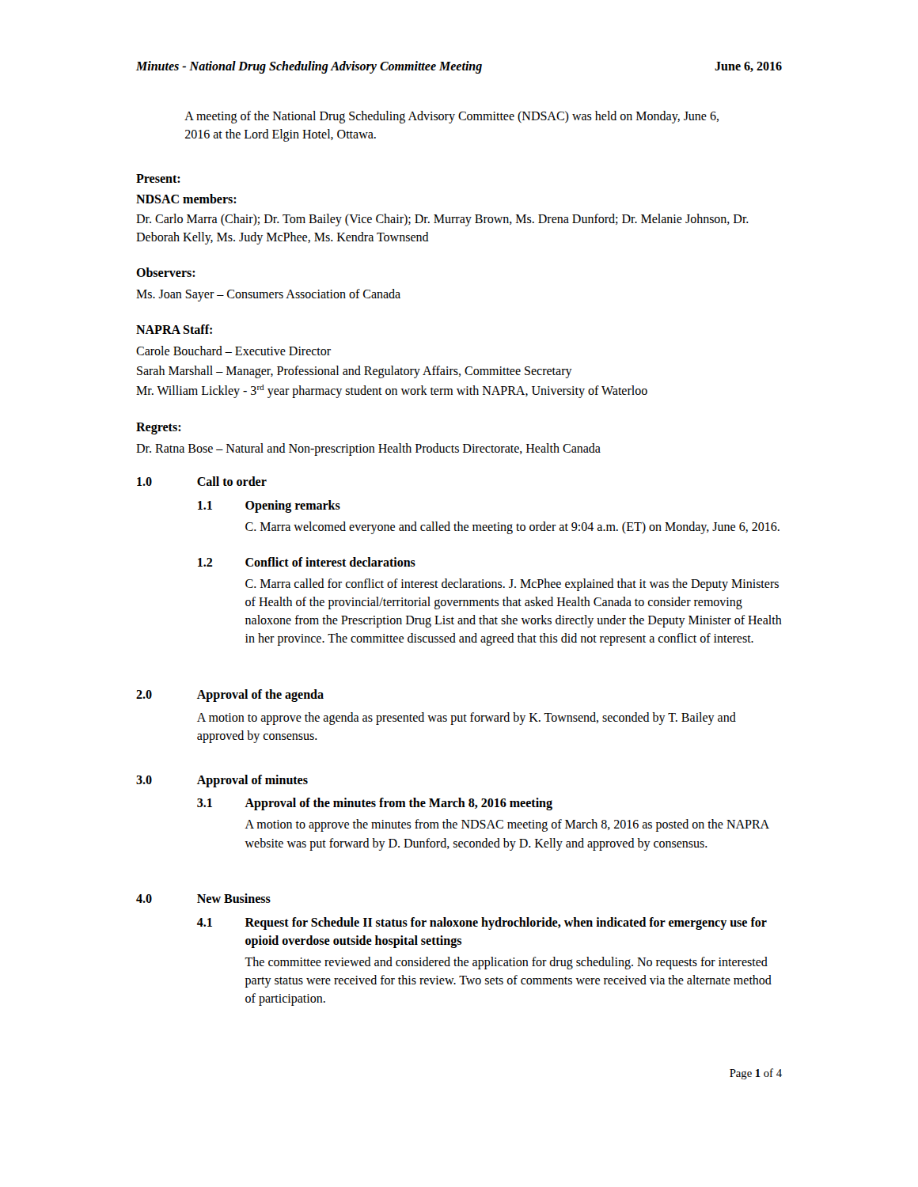Minutes - National Drug Scheduling Advisory Committee Meeting June 6, 2016
A meeting of the National Drug Scheduling Advisory Committee (NDSAC) was held on Monday, June 6, 2016 at the Lord Elgin Hotel, Ottawa.
Present:
NDSAC members:
Dr. Carlo Marra (Chair); Dr. Tom Bailey (Vice Chair); Dr. Murray Brown, Ms. Drena Dunford; Dr. Melanie Johnson, Dr. Deborah Kelly, Ms. Judy McPhee, Ms. Kendra Townsend
Observers:
Ms. Joan Sayer – Consumers Association of Canada
NAPRA Staff:
Carole Bouchard – Executive Director
Sarah Marshall – Manager, Professional and Regulatory Affairs, Committee Secretary
Mr. William Lickley - 3rd year pharmacy student on work term with NAPRA, University of Waterloo
Regrets:
Dr. Ratna Bose – Natural and Non-prescription Health Products Directorate, Health Canada
1.0
Call to order
1.1
Opening remarks
C. Marra welcomed everyone and called the meeting to order at 9:04 a.m. (ET) on Monday, June 6, 2016.
1.2
Conflict of interest declarations
C. Marra called for conflict of interest declarations. J. McPhee explained that it was the Deputy Ministers of Health of the provincial/territorial governments that asked Health Canada to consider removing naloxone from the Prescription Drug List and that she works directly under the Deputy Minister of Health in her province. The committee discussed and agreed that this did not represent a conflict of interest.
2.0
Approval of the agenda
A motion to approve the agenda as presented was put forward by K. Townsend, seconded by T. Bailey and approved by consensus.
3.0
Approval of minutes
3.1
Approval of the minutes from the March 8, 2016 meeting
A motion to approve the minutes from the NDSAC meeting of March 8, 2016 as posted on the NAPRA website was put forward by D. Dunford, seconded by D. Kelly and approved by consensus.
4.0
New Business
4.1
Request for Schedule II status for naloxone hydrochloride, when indicated for emergency use for opioid overdose outside hospital settings
The committee reviewed and considered the application for drug scheduling. No requests for interested party status were received for this review. Two sets of comments were received via the alternate method of participation.
Page 1 of 4